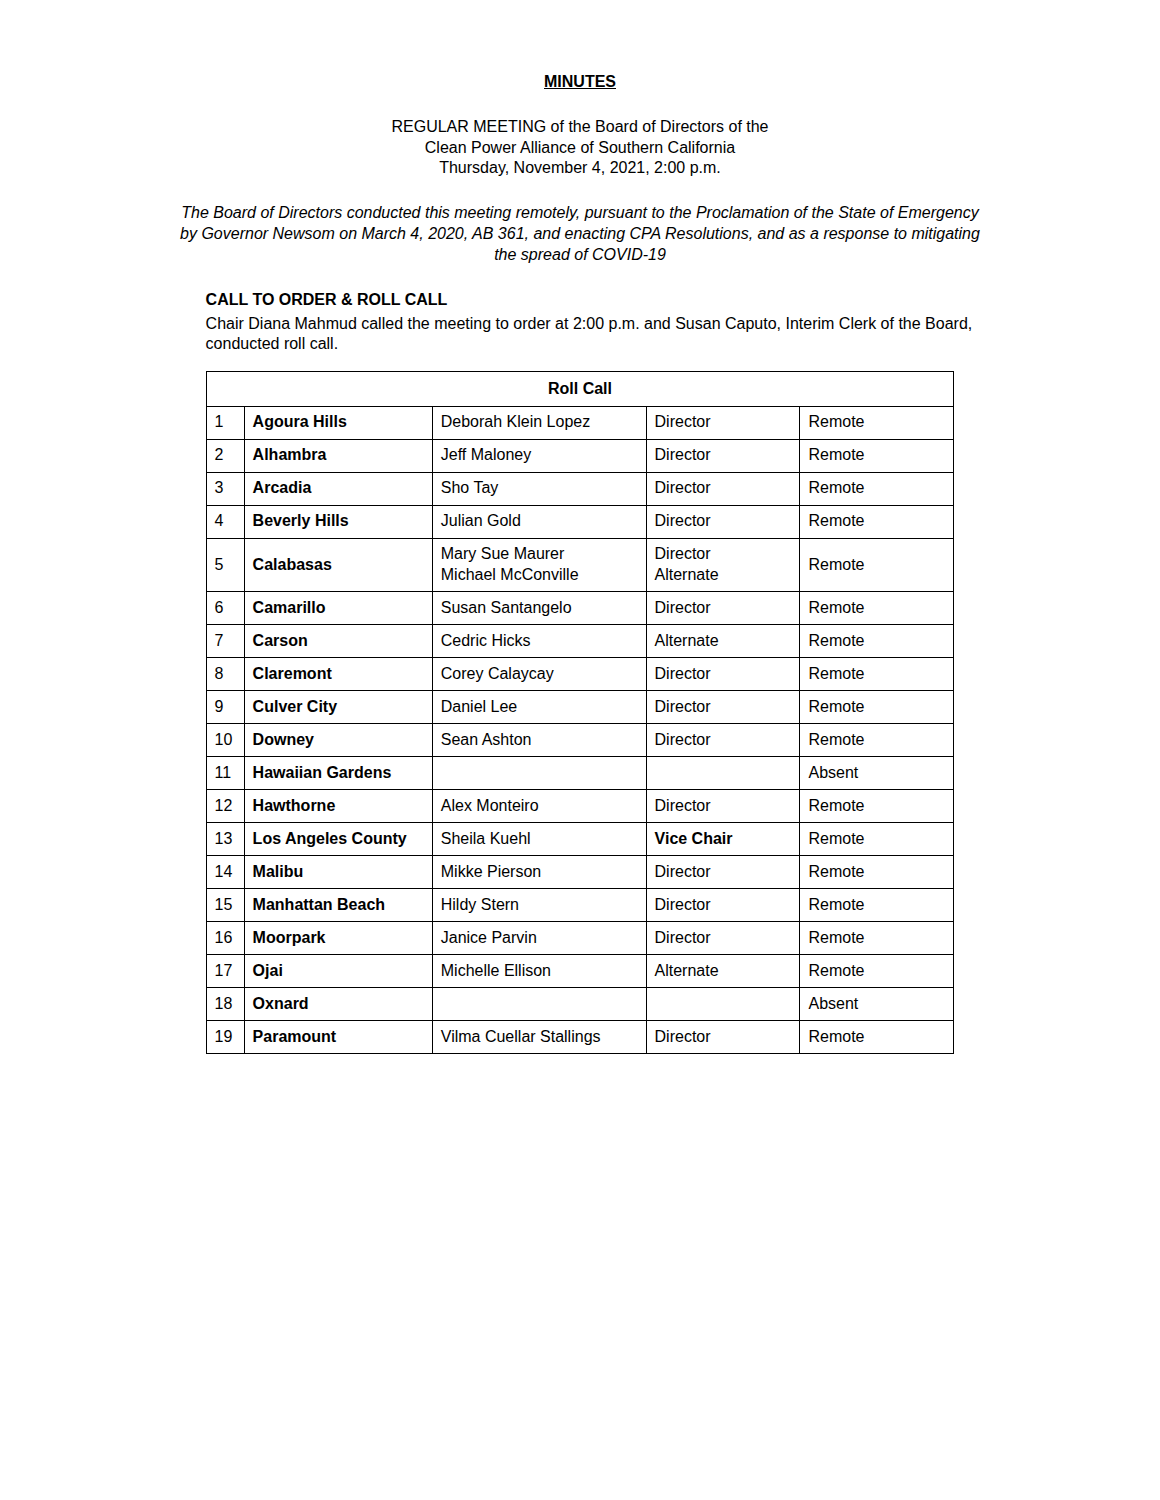MINUTES
REGULAR MEETING of the Board of Directors of the
Clean Power Alliance of Southern California
Thursday, November 4, 2021, 2:00 p.m.
The Board of Directors conducted this meeting remotely, pursuant to the Proclamation of the State of Emergency by Governor Newsom on March 4, 2020, AB 361, and enacting CPA Resolutions, and as a response to mitigating the spread of COVID-19
CALL TO ORDER & ROLL CALL
Chair Diana Mahmud called the meeting to order at 2:00 p.m. and Susan Caputo, Interim Clerk of the Board, conducted roll call.
Roll Call
| 1 | Agoura Hills | Deborah Klein Lopez | Director | Remote |
| 2 | Alhambra | Jeff Maloney | Director | Remote |
| 3 | Arcadia | Sho Tay | Director | Remote |
| 4 | Beverly Hills | Julian Gold | Director | Remote |
| 5 | Calabasas | Mary Sue Maurer Michael McConville | Director Alternate | Remote |
| 6 | Camarillo | Susan Santangelo | Director | Remote |
| 7 | Carson | Cedric Hicks | Alternate | Remote |
| 8 | Claremont | Corey Calaycay | Director | Remote |
| 9 | Culver City | Daniel Lee | Director | Remote |
| 10 | Downey | Sean Ashton | Director | Remote |
| 11 | Hawaiian Gardens | | | Absent |
| 12 | Hawthorne | Alex Monteiro | Director | Remote |
| 13 | Los Angeles County | Sheila Kuehl | Vice Chair | Remote |
| 14 | Malibu | Mikke Pierson | Director | Remote |
| 15 | Manhattan Beach | Hildy Stern | Director | Remote |
| 16 | Moorpark | Janice Parvin | Director | Remote |
| 17 | Ojai | Michelle Ellison | Alternate | Remote |
| 18 | Oxnard | | | Absent |
| 19 | Paramount | Vilma Cuellar Stallings | Director | Remote |